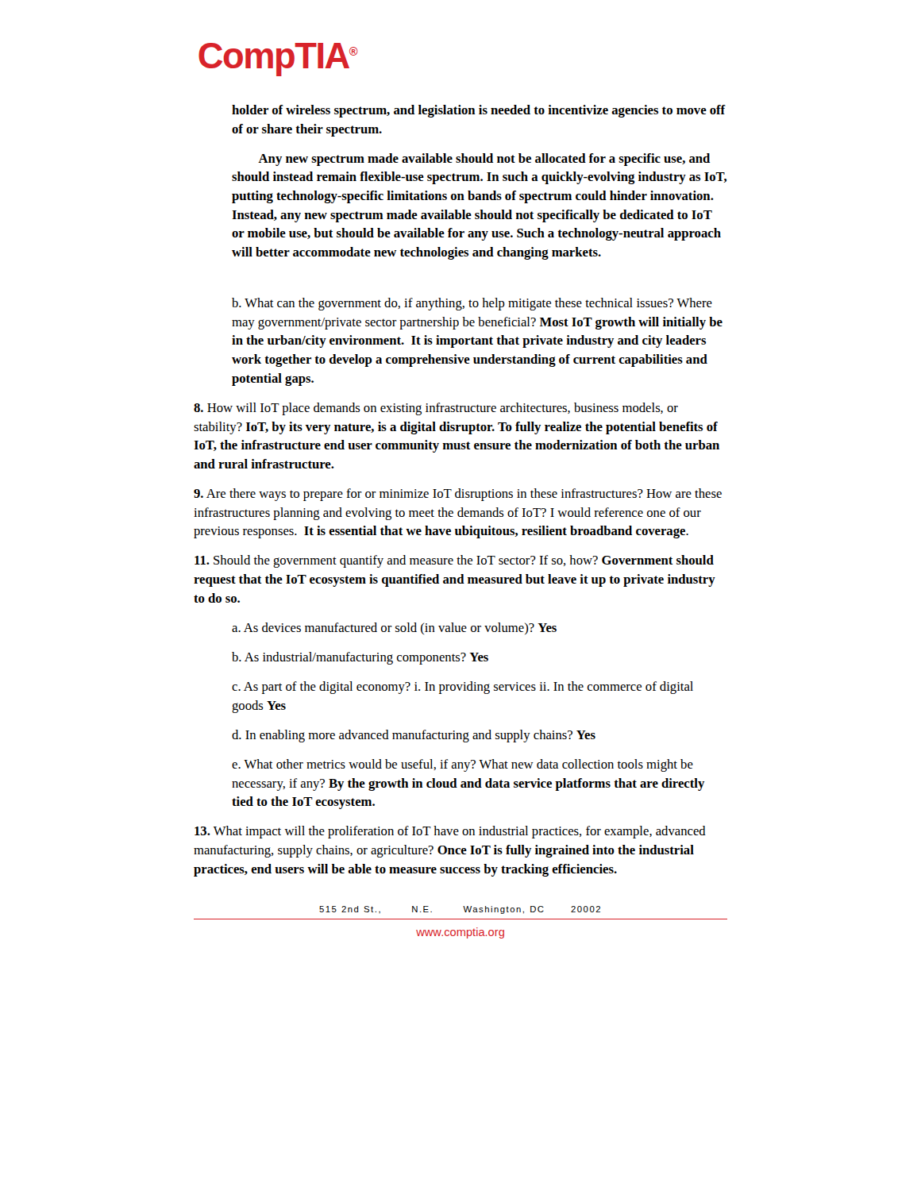CompTIA®
holder of wireless spectrum, and legislation is needed to incentivize agencies to move off of or share their spectrum.
Any new spectrum made available should not be allocated for a specific use, and should instead remain flexible-use spectrum. In such a quickly-evolving industry as IoT, putting technology-specific limitations on bands of spectrum could hinder innovation. Instead, any new spectrum made available should not specifically be dedicated to IoT or mobile use, but should be available for any use. Such a technology-neutral approach will better accommodate new technologies and changing markets.
b. What can the government do, if anything, to help mitigate these technical issues? Where may government/private sector partnership be beneficial? Most IoT growth will initially be in the urban/city environment. It is important that private industry and city leaders work together to develop a comprehensive understanding of current capabilities and potential gaps.
8. How will IoT place demands on existing infrastructure architectures, business models, or stability? IoT, by its very nature, is a digital disruptor. To fully realize the potential benefits of IoT, the infrastructure end user community must ensure the modernization of both the urban and rural infrastructure.
9. Are there ways to prepare for or minimize IoT disruptions in these infrastructures? How are these infrastructures planning and evolving to meet the demands of IoT? I would reference one of our previous responses. It is essential that we have ubiquitous, resilient broadband coverage.
11. Should the government quantify and measure the IoT sector? If so, how? Government should request that the IoT ecosystem is quantified and measured but leave it up to private industry to do so.
a. As devices manufactured or sold (in value or volume)? Yes
b. As industrial/manufacturing components? Yes
c. As part of the digital economy? i. In providing services ii. In the commerce of digital goods Yes
d. In enabling more advanced manufacturing and supply chains? Yes
e. What other metrics would be useful, if any? What new data collection tools might be necessary, if any? By the growth in cloud and data service platforms that are directly tied to the IoT ecosystem.
13. What impact will the proliferation of IoT have on industrial practices, for example, advanced manufacturing, supply chains, or agriculture? Once IoT is fully ingrained into the industrial practices, end users will be able to measure success by tracking efficiencies.
515 2nd St., N.E. Washington, DC 20002
www.comptia.org